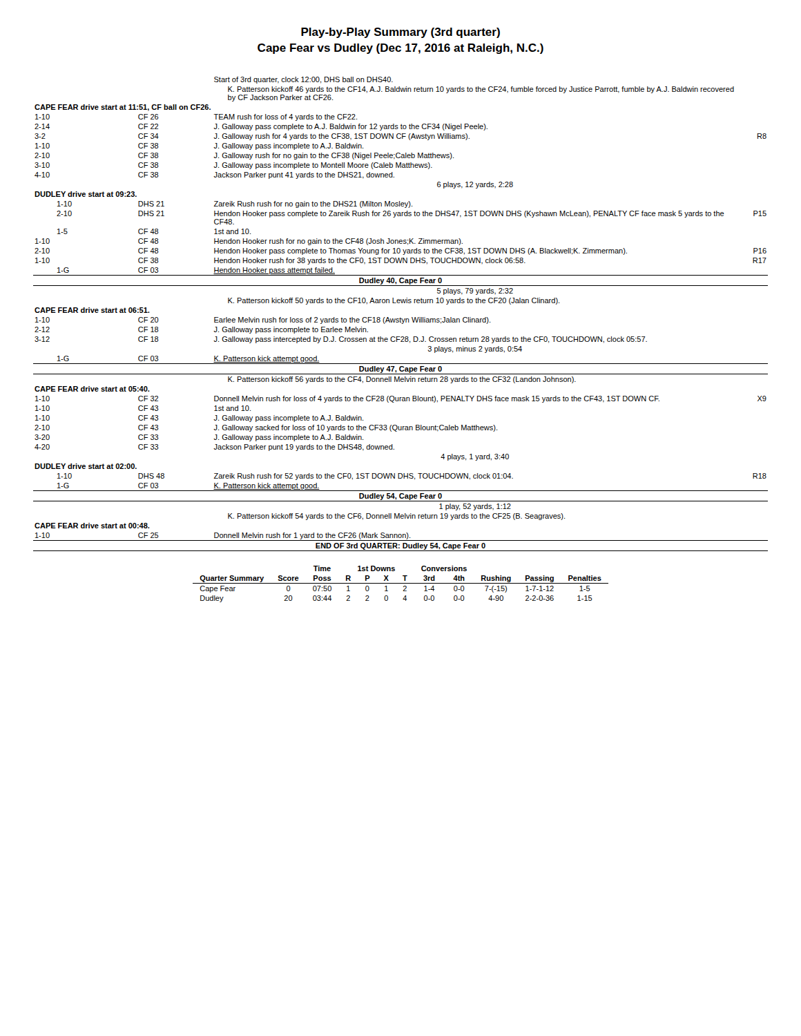Play-by-Play Summary (3rd quarter)
Cape Fear vs Dudley (Dec 17, 2016 at Raleigh, N.C.)
| | Start of 3rd quarter, clock 12:00, DHS ball on DHS40. | |
| | K. Patterson kickoff 46 yards to the CF14, A.J. Baldwin return 10 yards to the CF24, fumble forced by Justice Parrott, fumble by A.J. Baldwin recovered by CF Jackson Parker at CF26. | |
| CAPE FEAR drive start at 11:51, CF ball on CF26. | | |
| 1-10 | CF 26 | TEAM rush for loss of 4 yards to the CF22. | |
| 2-14 | CF 22 | J. Galloway pass complete to A.J. Baldwin for 12 yards to the CF34 (Nigel Peele). | |
| 3-2 | CF 34 | J. Galloway rush for 4 yards to the CF38, 1ST DOWN CF (Awstyn Williams). | R8 |
| 1-10 | CF 38 | J. Galloway pass incomplete to A.J. Baldwin. | |
| 2-10 | CF 38 | J. Galloway rush for no gain to the CF38 (Nigel Peele;Caleb Matthews). | |
| 3-10 | CF 38 | J. Galloway pass incomplete to Montell Moore (Caleb Matthews). | |
| 4-10 | CF 38 | Jackson Parker punt 41 yards to the DHS21, downed. | |
| | 6 plays, 12 yards, 2:28 | |
| DUDLEY drive start at 09:23. | | |
| 1-10 | DHS 21 | Zareik Rush rush for no gain to the DHS21 (Milton Mosley). | |
| 2-10 | DHS 21 | Hendon Hooker pass complete to Zareik Rush for 26 yards to the DHS47, 1ST DOWN DHS (Kyshawn McLean), PENALTY CF face mask 5 yards to the CF48. | P15 |
| 1-5 | CF 48 | 1st and 10. | |
| 1-10 | CF 48 | Hendon Hooker rush for no gain to the CF48 (Josh Jones;K. Zimmerman). | |
| 2-10 | CF 48 | Hendon Hooker pass complete to Thomas Young for 10 yards to the CF38, 1ST DOWN DHS (A. Blackwell;K. Zimmerman). | P16 |
| 1-10 | CF 38 | Hendon Hooker rush for 38 yards to the CF0, 1ST DOWN DHS, TOUCHDOWN, clock 06:58. | R17 |
| 1-G | CF 03 | Hendon Hooker pass attempt failed. | |
| Dudley 40, Cape Fear 0 |
| | 5 plays, 79 yards, 2:32 | |
| | K. Patterson kickoff 50 yards to the CF10, Aaron Lewis return 10 yards to the CF20 (Jalan Clinard). | |
| CAPE FEAR drive start at 06:51. | | |
| 1-10 | CF 20 | Earlee Melvin rush for loss of 2 yards to the CF18 (Awstyn Williams;Jalan Clinard). | |
| 2-12 | CF 18 | J. Galloway pass incomplete to Earlee Melvin. | |
| 3-12 | CF 18 | J. Galloway pass intercepted by D.J. Crossen at the CF28, D.J. Crossen return 28 yards to the CF0, TOUCHDOWN, clock 05:57. | |
| | 3 plays, minus 2 yards, 0:54 | |
| 1-G | CF 03 | K. Patterson kick attempt good. | |
| Dudley 47, Cape Fear 0 |
| | K. Patterson kickoff 56 yards to the CF4, Donnell Melvin return 28 yards to the CF32 (Landon Johnson). | |
| CAPE FEAR drive start at 05:40. | | |
| 1-10 | CF 32 | Donnell Melvin rush for loss of 4 yards to the CF28 (Quran Blount), PENALTY DHS face mask 15 yards to the CF43, 1ST DOWN CF. | X9 |
| 1-10 | CF 43 | 1st and 10. | |
| 1-10 | CF 43 | J. Galloway pass incomplete to A.J. Baldwin. | |
| 2-10 | CF 43 | J. Galloway sacked for loss of 10 yards to the CF33 (Quran Blount;Caleb Matthews). | |
| 3-20 | CF 33 | J. Galloway pass incomplete to A.J. Baldwin. | |
| 4-20 | CF 33 | Jackson Parker punt 19 yards to the DHS48, downed. | |
| | 4 plays, 1 yard, 3:40 | |
| DUDLEY drive start at 02:00. | | |
| 1-10 | DHS 48 | Zareik Rush rush for 52 yards to the CF0, 1ST DOWN DHS, TOUCHDOWN, clock 01:04. | R18 |
| 1-G | CF 03 | K. Patterson kick attempt good. | |
| Dudley 54, Cape Fear 0 |
| | 1 play, 52 yards, 1:12 | |
| | K. Patterson kickoff 54 yards to the CF6, Donnell Melvin return 19 yards to the CF25 (B. Seagraves). | |
| CAPE FEAR drive start at 00:48. | | |
| 1-10 | CF 25 | Donnell Melvin rush for 1 yard to the CF26 (Mark Sannon). | |
| END OF 3rd QUARTER: Dudley 54, Cape Fear 0 |
| | | Time | 1st Downs | Conversions | | | |
| --- | --- | --- | --- | --- | --- | --- | --- |
| Quarter Summary | Score | Poss | R | P | X | T | 3rd | 4th | Rushing | Passing | Penalties |
| Cape Fear | 0 | 07:50 | 1 | 0 | 1 | 2 | 1-4 | 0-0 | 7-(-15) | 1-7-1-12 | 1-5 |
| Dudley | 20 | 03:44 | 2 | 2 | 0 | 4 | 0-0 | 0-0 | 4-90 | 2-2-0-36 | 1-15 |